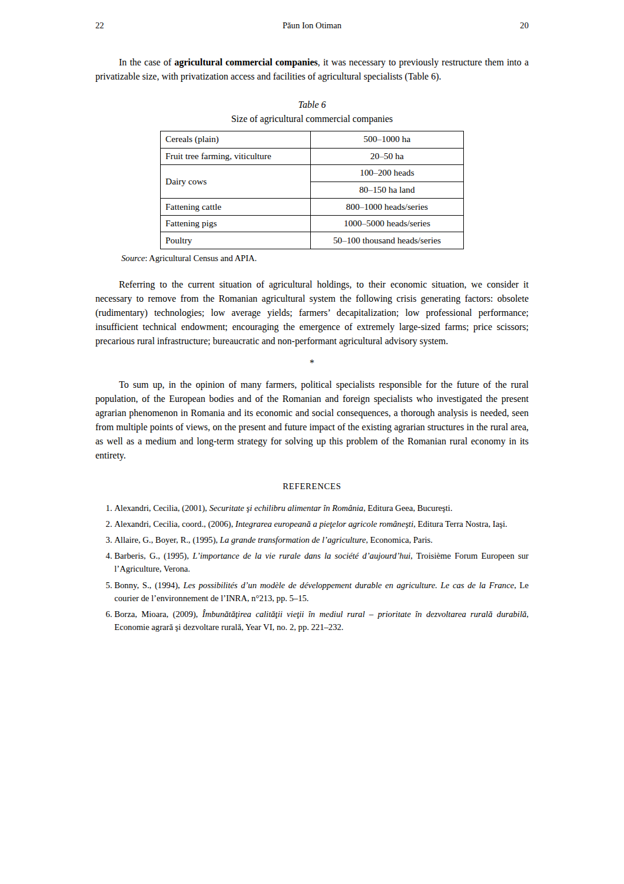22 Păun Ion Otiman 20
In the case of agricultural commercial companies, it was necessary to previously restructure them into a privatizable size, with privatization access and facilities of agricultural specialists (Table 6).
Table 6
Size of agricultural commercial companies
| Cereals (plain) | 500–1000 ha |
| Fruit tree farming, viticulture | 20–50 ha |
| Dairy cows | 100–200 heads |
| 80–150 ha land |
| Fattening cattle | 800–1000 heads/series |
| Fattening pigs | 1000–5000 heads/series |
| Poultry | 50–100 thousand heads/series |
Source: Agricultural Census and APIA.
Referring to the current situation of agricultural holdings, to their economic situation, we consider it necessary to remove from the Romanian agricultural system the following crisis generating factors: obsolete (rudimentary) technologies; low average yields; farmers’ decapitalization; low professional performance; insufficient technical endowment; encouraging the emergence of extremely large-sized farms; price scissors; precarious rural infrastructure; bureaucratic and non-performant agricultural advisory system.
*
To sum up, in the opinion of many farmers, political specialists responsible for the future of the rural population, of the European bodies and of the Romanian and foreign specialists who investigated the present agrarian phenomenon in Romania and its economic and social consequences, a thorough analysis is needed, seen from multiple points of views, on the present and future impact of the existing agrarian structures in the rural area, as well as a medium and long-term strategy for solving up this problem of the Romanian rural economy in its entirety.
REFERENCES
Alexandri, Cecilia, (2001), Securitate şi echilibru alimentar în România, Editura Geea, Bucureşti.
Alexandri, Cecilia, coord., (2006), Integrarea europeană a pieţelor agricole româneşti, Editura Terra Nostra, Iaşi.
Allaire, G., Boyer, R., (1995), La grande transformation de l’agriculture, Economica, Paris.
Barberis, G., (1995), L’importance de la vie rurale dans la société d’aujourd’hui, Troisième Forum Europeen sur l’Agriculture, Verona.
Bonny, S., (1994), Les possibilités d’un modèle de développement durable en agriculture. Le cas de la France, Le courier de l’environnement de l’INRA, n°213, pp. 5–15.
Borza, Mioara, (2009), Îmbunătăţirea calităţii vieţii în mediul rural – prioritate în dezvoltarea rurală durabilă, Economie agrară şi dezvoltare rurală, Year VI, no. 2, pp. 221–232.